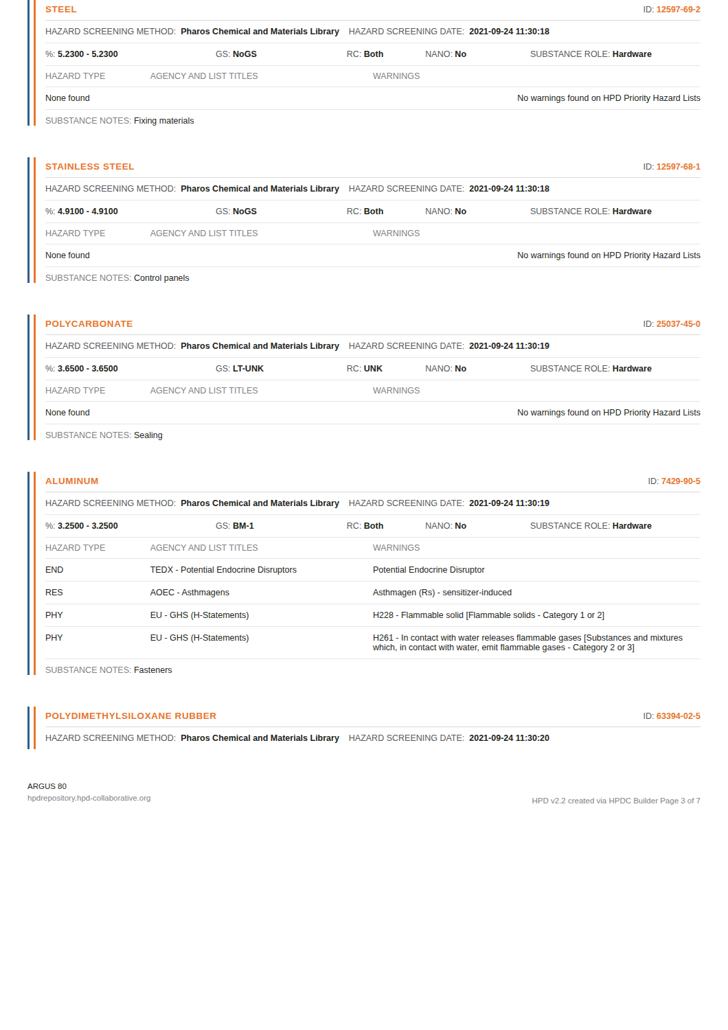STEEL
ID: 12597-69-2
HAZARD SCREENING METHOD: Pharos Chemical and Materials Library HAZARD SCREENING DATE: 2021-09-24 11:30:18
%: 5.2300 - 5.2300
GS: NoGS
RC: Both
NANO: No
SUBSTANCE ROLE: Hardware
| HAZARD TYPE | AGENCY AND LIST TITLES | WARNINGS |
| --- | --- | --- |
| None found | | No warnings found on HPD Priority Hazard Lists |
SUBSTANCE NOTES: Fixing materials
STAINLESS STEEL
ID: 12597-68-1
HAZARD SCREENING METHOD: Pharos Chemical and Materials Library HAZARD SCREENING DATE: 2021-09-24 11:30:18
%: 4.9100 - 4.9100
GS: NoGS
RC: Both
NANO: No
SUBSTANCE ROLE: Hardware
| HAZARD TYPE | AGENCY AND LIST TITLES | WARNINGS |
| --- | --- | --- |
| None found | | No warnings found on HPD Priority Hazard Lists |
SUBSTANCE NOTES: Control panels
POLYCARBONATE
ID: 25037-45-0
HAZARD SCREENING METHOD: Pharos Chemical and Materials Library HAZARD SCREENING DATE: 2021-09-24 11:30:19
%: 3.6500 - 3.6500
GS: LT-UNK
RC: UNK
NANO: No
SUBSTANCE ROLE: Hardware
| HAZARD TYPE | AGENCY AND LIST TITLES | WARNINGS |
| --- | --- | --- |
| None found | | No warnings found on HPD Priority Hazard Lists |
SUBSTANCE NOTES: Sealing
ALUMINUM
ID: 7429-90-5
HAZARD SCREENING METHOD: Pharos Chemical and Materials Library HAZARD SCREENING DATE: 2021-09-24 11:30:19
%: 3.2500 - 3.2500
GS: BM-1
RC: Both
NANO: No
SUBSTANCE ROLE: Hardware
| HAZARD TYPE | AGENCY AND LIST TITLES | WARNINGS |
| --- | --- | --- |
| END | TEDX - Potential Endocrine Disruptors | Potential Endocrine Disruptor |
| RES | AOEC - Asthmagens | Asthmagen (Rs) - sensitizer-induced |
| PHY | EU - GHS (H-Statements) | H228 - Flammable solid [Flammable solids - Category 1 or 2] |
| PHY | EU - GHS (H-Statements) | H261 - In contact with water releases flammable gases [Substances and mixtures which, in contact with water, emit flammable gases - Category 2 or 3] |
SUBSTANCE NOTES: Fasteners
POLYDIMETHYLSILOXANE RUBBER
ID: 63394-02-5
HAZARD SCREENING METHOD: Pharos Chemical and Materials Library HAZARD SCREENING DATE: 2021-09-24 11:30:20
ARGUS 80
hpdrepository.hpd-collaborative.org
HPD v2.2 created via HPDC Builder Page 3 of 7